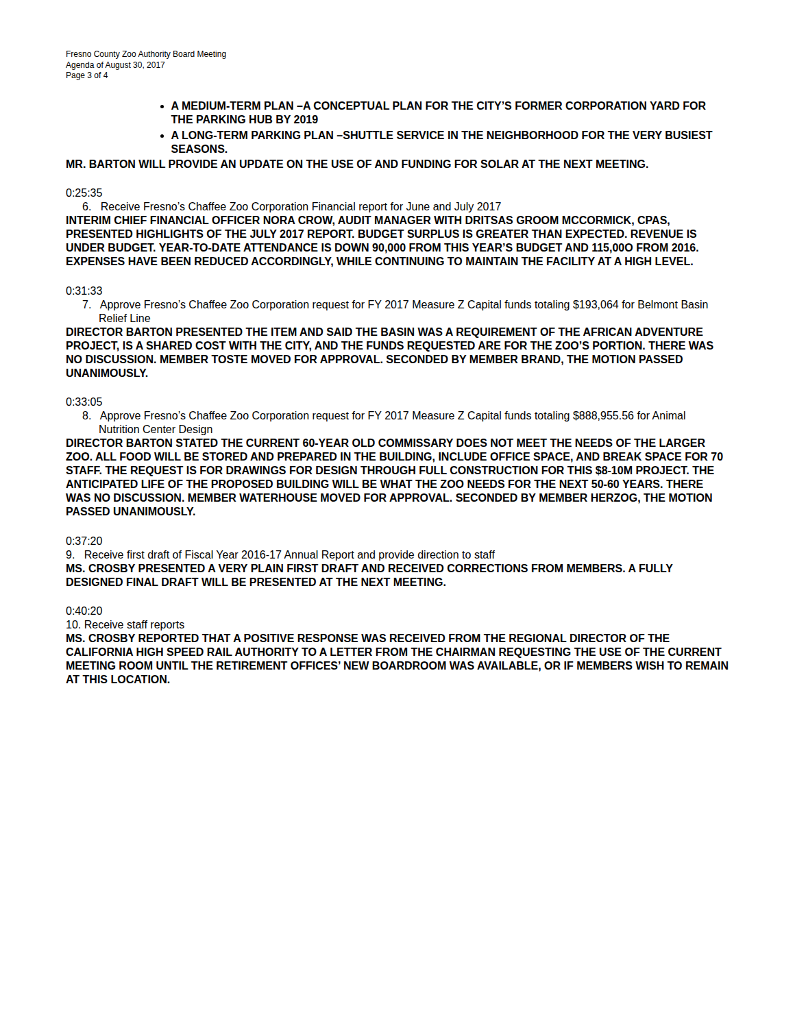Fresno County Zoo Authority Board Meeting
Agenda of August 30, 2017
Page 3 of 4
A medium-term plan –a conceptual plan for the City’s former corporation yard for the parking hub by 2019
A long-term parking plan –shuttle service in the neighborhood for the very busiest seasons.
Mr. Barton will provide an update on the use of and funding for solar at the next meeting.
0:25:35
6. Receive Fresno’s Chaffee Zoo Corporation Financial report for June and July 2017
Interim Chief Financial Officer Nora Crow, Audit Manager with Dritsas Groom McCormick, CPAs, presented highlights of the July 2017 report. Budget surplus is greater than expected. Revenue is under budget. Year-to-date attendance is down 90,000 from this year’s budget and 115,00o from 2016. Expenses have been reduced accordingly, while continuing to maintain the facility at a high level.
0:31:33
7. Approve Fresno’s Chaffee Zoo Corporation request for FY 2017 Measure Z Capital funds totaling $193,064 for Belmont Basin Relief Line
Director Barton presented the item and said the basin was a requirement of the African Adventure project, is a shared cost with the City, and the funds requested are for the Zoo’s portion. There was no discussion. Member Toste moved for approval. Seconded by Member Brand, the motion passed unanimously.
0:33:05
8. Approve Fresno’s Chaffee Zoo Corporation request for FY 2017 Measure Z Capital funds totaling $888,955.56 for Animal Nutrition Center Design
Director Barton stated the current 60-year old commissary does not meet the needs of the larger Zoo. All food will be stored and prepared in the building, include office space, and break space for 70 staff. The request is for drawings for design through full construction for this $8-10M project. The anticipated life of the proposed building will be what the Zoo needs for the next 50-60 years. There was no discussion. Member Waterhouse moved for approval. Seconded by Member Herzog, the motion passed unanimously.
0:37:20
9. Receive first draft of Fiscal Year 2016-17 Annual Report and provide direction to staff
Ms. Crosby presented a very plain first draft and received corrections from Members. A fully designed final draft will be presented at the next meeting.
0:40:20
10. Receive staff reports
Ms. Crosby reported that a positive response was received from the Regional Director of the California High Speed Rail Authority to a letter from the Chairman requesting the use of the current meeting room until the Retirement Offices’ new boardroom was available, or if Members wish to remain at this location.